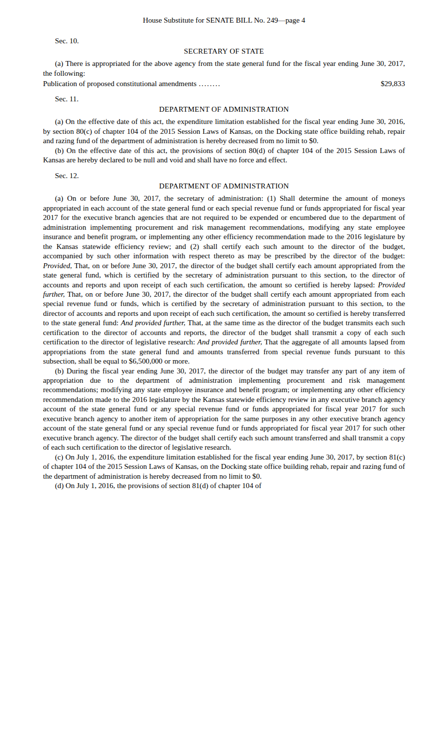House Substitute for SENATE BILL No. 249—page 4
Sec. 10.
Secretary of State
(a) There is appropriated for the above agency from the state general fund for the fiscal year ending June 30, 2017, the following:
Publication of proposed constitutional amendments ........ $29,833
Sec. 11.
Department of Administration
(a) On the effective date of this act, the expenditure limitation established for the fiscal year ending June 30, 2016, by section 80(c) of chapter 104 of the 2015 Session Laws of Kansas, on the Docking state office building rehab, repair and razing fund of the department of administration is hereby decreased from no limit to $0.
(b) On the effective date of this act, the provisions of section 80(d) of chapter 104 of the 2015 Session Laws of Kansas are hereby declared to be null and void and shall have no force and effect.
Sec. 12.
Department of Administration
(a) On or before June 30, 2017, the secretary of administration: (1) Shall determine the amount of moneys appropriated in each account of the state general fund or each special revenue fund or funds appropriated for fiscal year 2017 for the executive branch agencies that are not required to be expended or encumbered due to the department of administration implementing procurement and risk management recommendations, modifying any state employee insurance and benefit program, or implementing any other efficiency recommendation made to the 2016 legislature by the Kansas statewide efficiency review; and (2) shall certify each such amount to the director of the budget, accompanied by such other information with respect thereto as may be prescribed by the director of the budget: Provided, That, on or before June 30, 2017, the director of the budget shall certify each amount appropriated from the state general fund, which is certified by the secretary of administration pursuant to this section, to the director of accounts and reports and upon receipt of each such certification, the amount so certified is hereby lapsed: Provided further, That, on or before June 30, 2017, the director of the budget shall certify each amount appropriated from each special revenue fund or funds, which is certified by the secretary of administration pursuant to this section, to the director of accounts and reports and upon receipt of each such certification, the amount so certified is hereby transferred to the state general fund: And provided further, That, at the same time as the director of the budget transmits each such certification to the director of accounts and reports, the director of the budget shall transmit a copy of each such certification to the director of legislative research: And provided further, That the aggregate of all amounts lapsed from appropriations from the state general fund and amounts transferred from special revenue funds pursuant to this subsection, shall be equal to $6,500,000 or more.
(b) During the fiscal year ending June 30, 2017, the director of the budget may transfer any part of any item of appropriation due to the department of administration implementing procurement and risk management recommendations; modifying any state employee insurance and benefit program; or implementing any other efficiency recommendation made to the 2016 legislature by the Kansas statewide efficiency review in any executive branch agency account of the state general fund or any special revenue fund or funds appropriated for fiscal year 2017 for such executive branch agency to another item of appropriation for the same purposes in any other executive branch agency account of the state general fund or any special revenue fund or funds appropriated for fiscal year 2017 for such other executive branch agency. The director of the budget shall certify each such amount transferred and shall transmit a copy of each such certification to the director of legislative research.
(c) On July 1, 2016, the expenditure limitation established for the fiscal year ending June 30, 2017, by section 81(c) of chapter 104 of the 2015 Session Laws of Kansas, on the Docking state office building rehab, repair and razing fund of the department of administration is hereby decreased from no limit to $0.
(d) On July 1, 2016, the provisions of section 81(d) of chapter 104 of